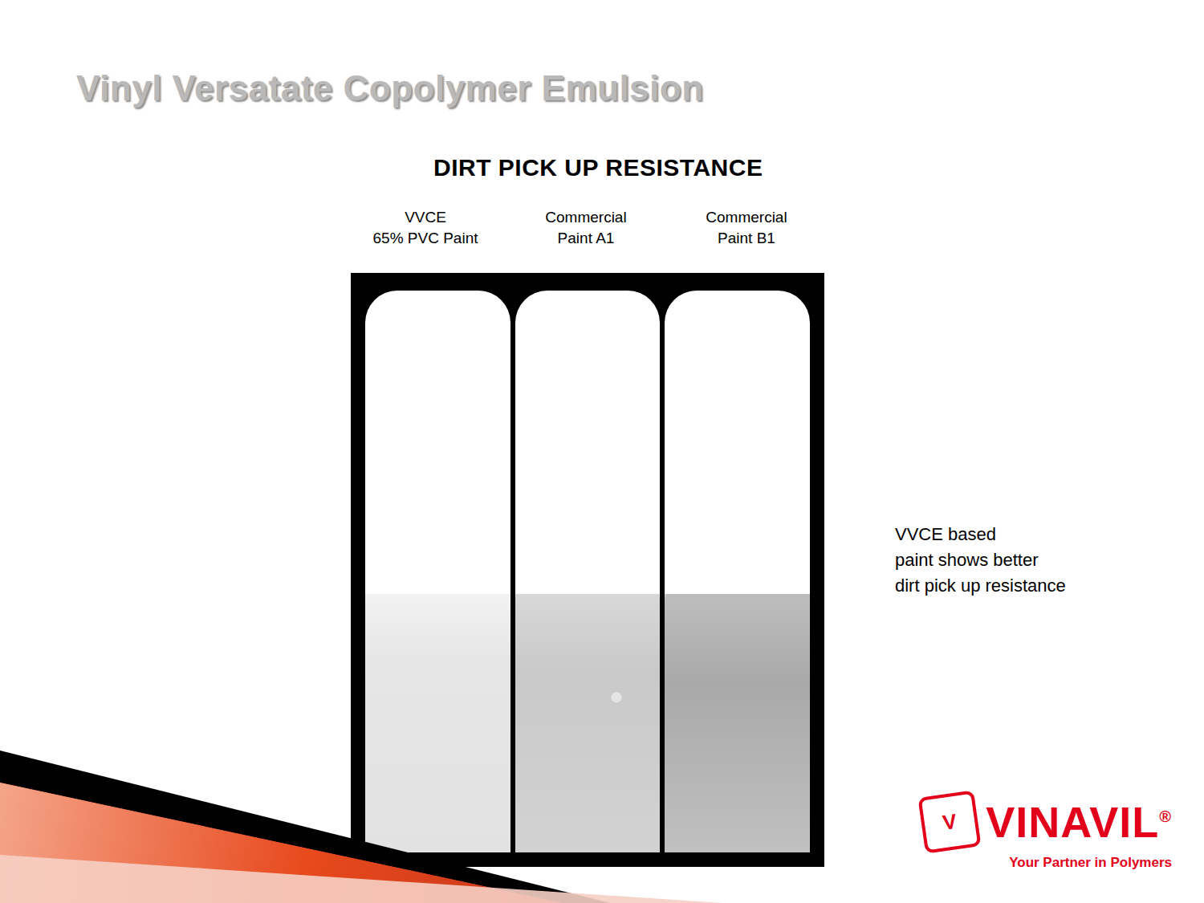Vinyl Versatate Copolymer Emulsion
DIRT PICK UP RESISTANCE
VVCE
65% PVC Paint
Commercial
Paint A1
Commercial
Paint B1
VVCE based
paint shows better
dirt pick up resistance
V VINAVIL®
Your Partner in Polymers